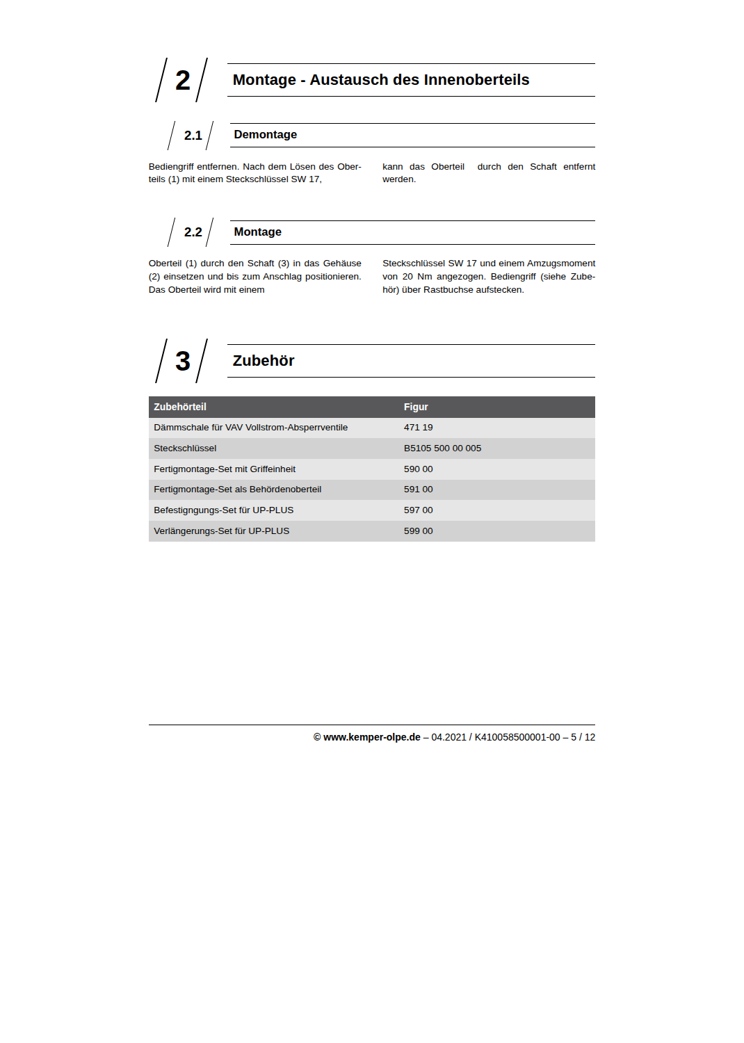2
Montage - Austausch des Innenoberteils
2.1
Demontage
Bediengriff entfernen. Nach dem Lösen des Oberteils (1) mit einem Steckschlüssel SW 17,
kann das Oberteil durch den Schaft entfernt werden.
2.2
Montage
Oberteil (1) durch den Schaft (3) in das Gehäuse (2) einsetzen und bis zum Anschlag positionieren. Das Oberteil wird mit einem
Steckschlüssel SW 17 und einem Amzugsmoment von 20 Nm angezogen. Bediengriff (siehe Zubehör) über Rastbuchse aufstecken.
3
Zubehör
| Zubehörteil | Figur |
| --- | --- |
| Dämmschale für VAV Vollstrom-Absperrventile | 471 19 |
| Steckschlüssel | B5105 500 00 005 |
| Fertigmontage-Set mit Griffeinheit | 590 00 |
| Fertigmontage-Set als Behördenoberteil | 591 00 |
| Befestigngungs-Set für UP-PLUS | 597 00 |
| Verlängerungs-Set für UP-PLUS | 599 00 |
© www.kemper-olpe.de – 04.2021 / K410058500001-00 – 5 / 12